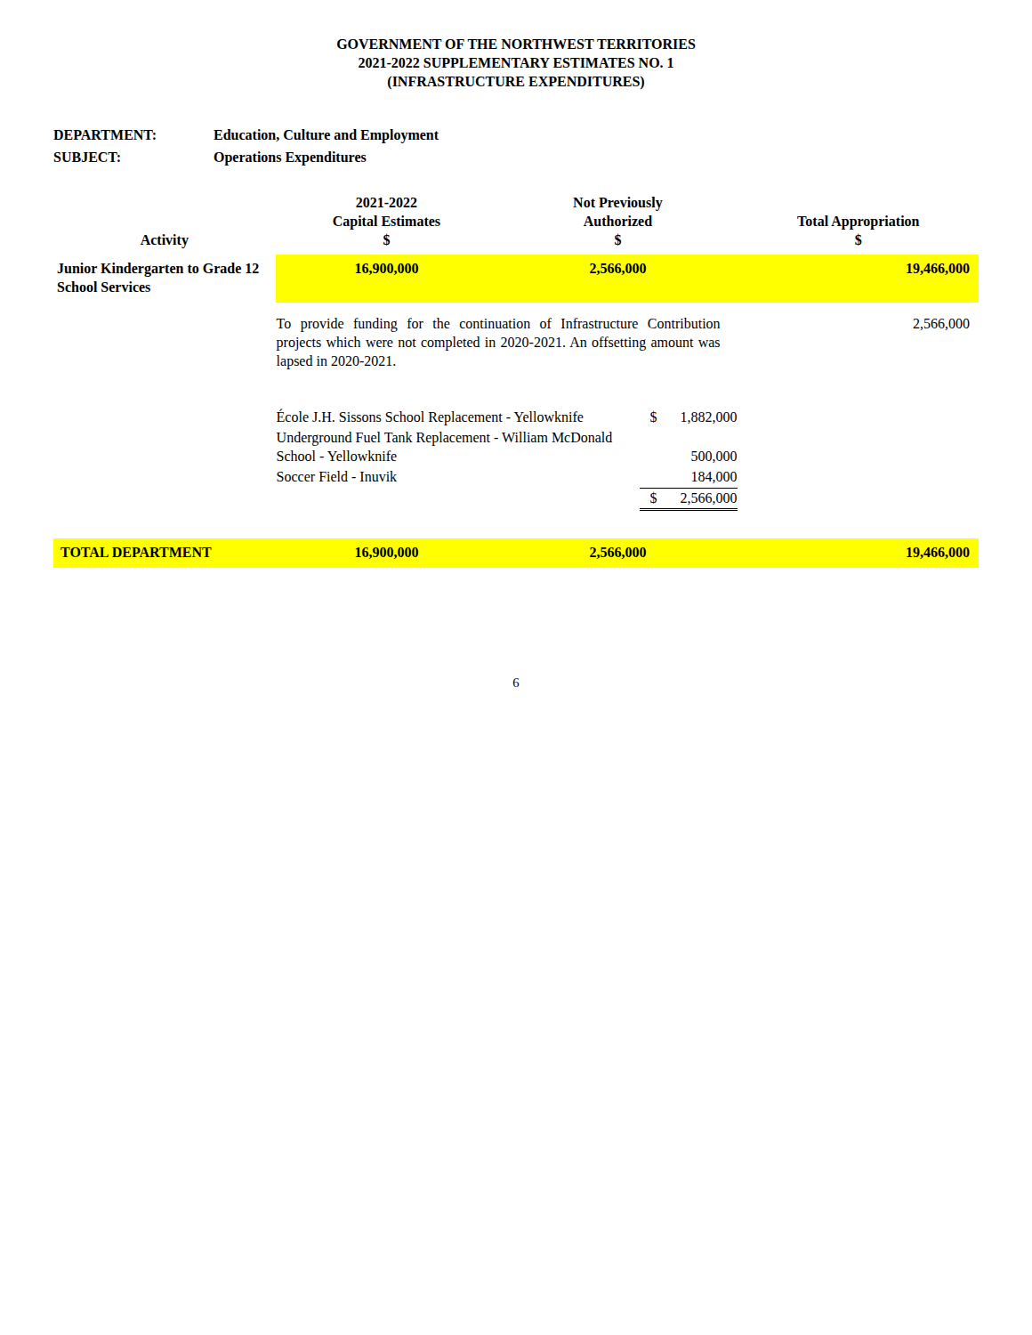GOVERNMENT OF THE NORTHWEST TERRITORIES
2021-2022 SUPPLEMENTARY ESTIMATES NO. 1
(INFRASTRUCTURE EXPENDITURES)
DEPARTMENT:
Education, Culture and Employment
SUBJECT:
Operations Expenditures
| Activity | 2021-2022 Capital Estimates $ | Not Previously Authorized $ | Total Appropriation $ |
| --- | --- | --- | --- |
| Junior Kindergarten to Grade 12 School Services | 16,900,000 | 2,566,000 | 19,466,000 |
| | To provide funding for the continuation of Infrastructure Contribution projects which were not completed in 2020-2021. An offsetting amount was lapsed in 2020-2021. | 2,566,000 |
| | / École J.H. Sissons School Replacement - Yellowknife / $ / 1,882,000 / / Underground Fuel Tank Replacement - William McDonald School - Yellowknife / / 500,000 / / Soccer Field - Inuvik / / 184,000 / / / $ / 2,566,000 / | |
| TOTAL DEPARTMENT | 16,900,000 | 2,566,000 | 19,466,000 |
6